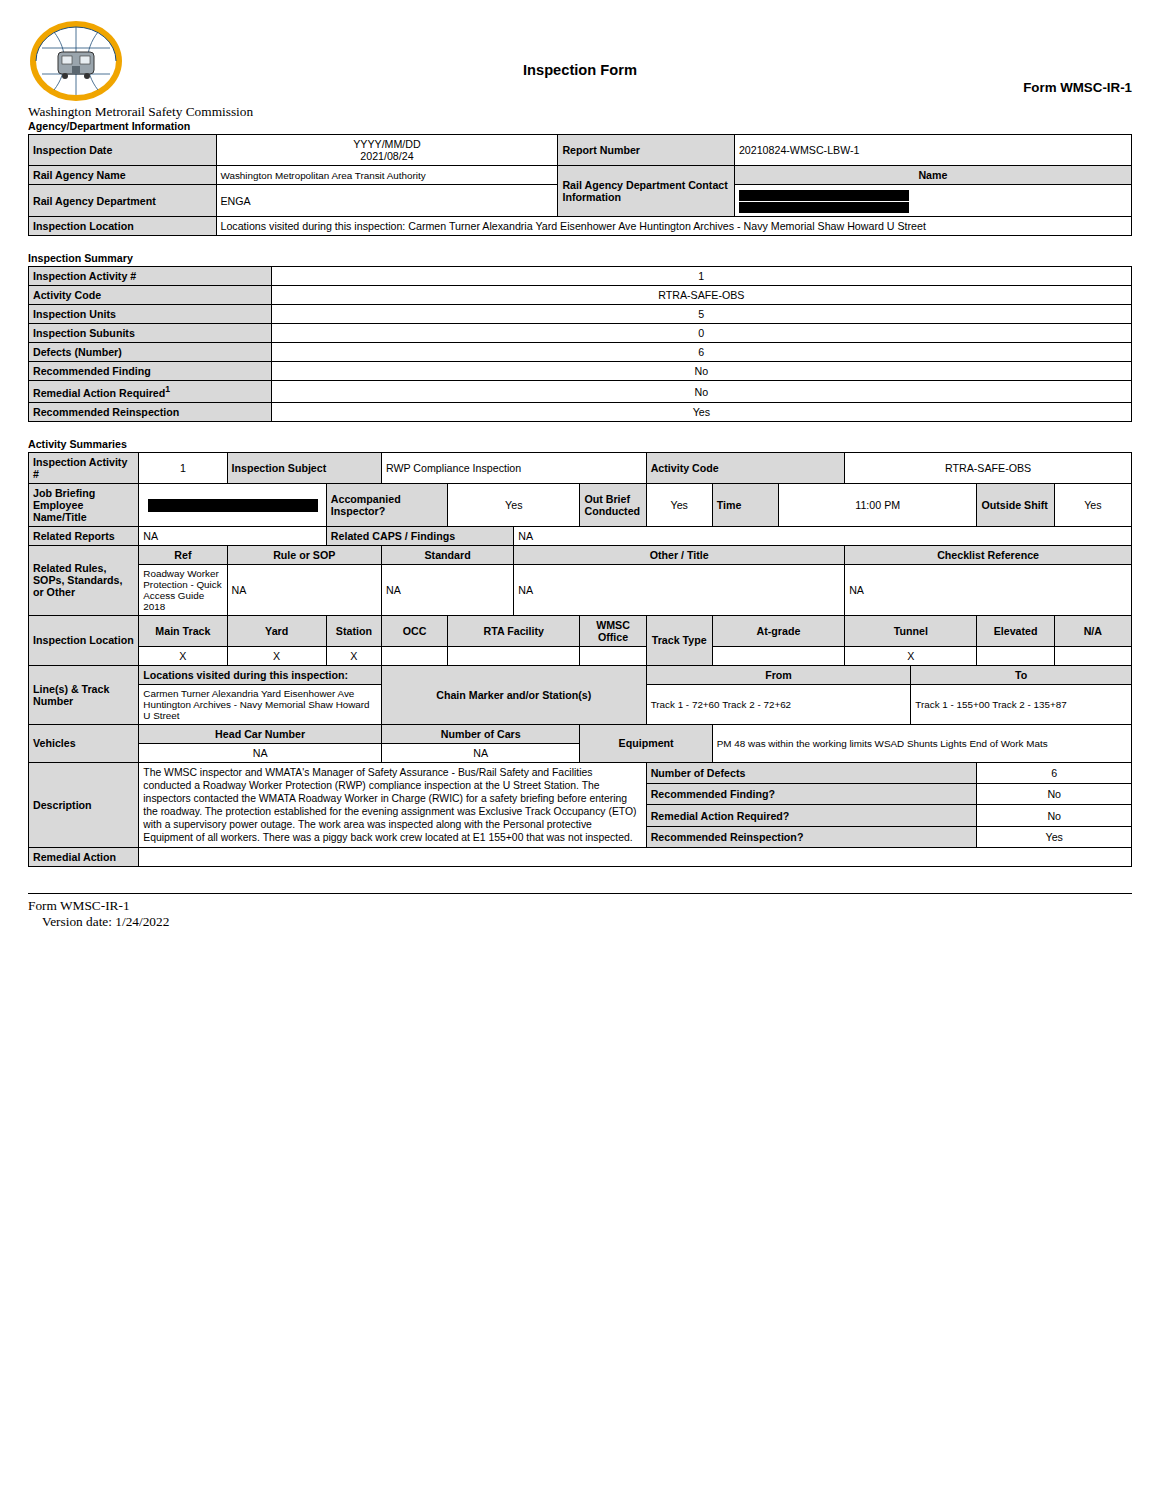Inspection Form
Form WMSC-IR-1
Washington Metrorail Safety Commission
Agency/Department Information
| Inspection Date | YYYY/MM/DD 2021/08/24 | Report Number | 20210824-WMSC-LBW-1 |
| Rail Agency Name | Washington Metropolitan Area Transit Authority | Rail Agency Department Contact Information | Name |
| Rail Agency Department | ENGA | |
| Inspection Location | Locations visited during this inspection: Carmen Turner Alexandria Yard Eisenhower Ave Huntington Archives - Navy Memorial Shaw Howard U Street |
Inspection Summary
| Inspection Activity # | 1 |
| Activity Code | RTRA-SAFE-OBS |
| Inspection Units | 5 |
| Inspection Subunits | 0 |
| Defects (Number) | 6 |
| Recommended Finding | No |
| Remedial Action Required 1 | No |
| Recommended Reinspection | Yes |
Activity Summaries
| Inspection Activity # | 1 | Inspection Subject | RWP Compliance Inspection | Activity Code | RTRA-SAFE-OBS |
| Job Briefing Employee Name/Title | | Accompanied Inspector? | Yes | Out Brief Conducted | Yes | Time | 11:00 PM | Outside Shift | Yes |
| Related Reports | NA | Related CAPS / Findings | NA |
| Related Rules, SOPs, Standards, or Other | Ref | Rule or SOP | Standard | Other / Title | Checklist Reference |
| Roadway Worker Protection - Quick Access Guide 2018 | NA | NA | NA | NA |
| Inspection Location | Main Track | Yard | Station | OCC | RTA Facility | WMSC Office | Track Type | At-grade | Tunnel | Elevated | N/A |
| X | X | X | | | | | X | | |
| Line(s) & Track Number | Locations visited during this inspection: | Chain Marker and/or Station(s) | From | To |
| Carmen Turner Alexandria Yard Eisenhower Ave Huntington Archives - Navy Memorial Shaw Howard U Street | Track 1 - 72+60 Track 2 - 72+62 | Track 1 - 155+00 Track 2 - 135+87 |
| Vehicles | Head Car Number | Number of Cars | Equipment | PM 48 was within the working limits WSAD Shunts Lights End of Work Mats |
| NA | NA |
| Description | The WMSC inspector and WMATA's Manager of Safety Assurance - Bus/Rail Safety and Facilities conducted a Roadway Worker Protection (RWP) compliance inspection at the U Street Station. The inspectors contacted the WMATA Roadway Worker in Charge (RWIC) for a safety briefing before entering the roadway. The protection established for the evening assignment was Exclusive Track Occupancy (ETO) with a supervisory power outage. The work area was inspected along with the Personal protective Equipment of all workers. There was a piggy back work crew located at E1 155+00 that was not inspected. | Number of Defects | 6 |
| Recommended Finding? | No |
| Remedial Action Required? | No |
| Recommended Reinspection? | Yes |
| Remedial Action | |
Form WMSC-IR-1
Version date: 1/24/2022